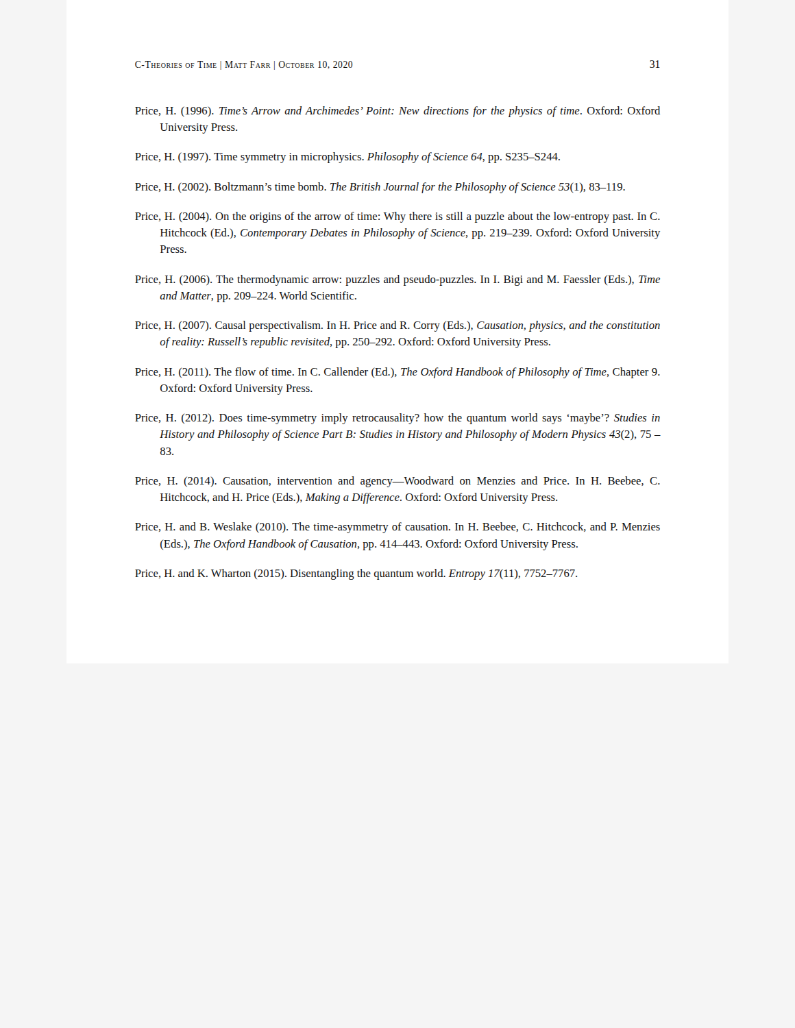C-Theories of Time | Matt Farr | October 10, 2020 31
Price, H. (1996). Time’s Arrow and Archimedes’ Point: New directions for the physics of time. Oxford: Oxford University Press.
Price, H. (1997). Time symmetry in microphysics. Philosophy of Science 64, pp. S235–S244.
Price, H. (2002). Boltzmann’s time bomb. The British Journal for the Philosophy of Science 53(1), 83–119.
Price, H. (2004). On the origins of the arrow of time: Why there is still a puzzle about the low-entropy past. In C. Hitchcock (Ed.), Contemporary Debates in Philosophy of Science, pp. 219–239. Oxford: Oxford University Press.
Price, H. (2006). The thermodynamic arrow: puzzles and pseudo-puzzles. In I. Bigi and M. Faessler (Eds.), Time and Matter, pp. 209–224. World Scientific.
Price, H. (2007). Causal perspectivalism. In H. Price and R. Corry (Eds.), Causation, physics, and the constitution of reality: Russell’s republic revisited, pp. 250–292. Oxford: Oxford University Press.
Price, H. (2011). The flow of time. In C. Callender (Ed.), The Oxford Handbook of Philosophy of Time, Chapter 9. Oxford: Oxford University Press.
Price, H. (2012). Does time-symmetry imply retrocausality? how the quantum world says ‘maybe’? Studies in History and Philosophy of Science Part B: Studies in History and Philosophy of Modern Physics 43(2), 75 – 83.
Price, H. (2014). Causation, intervention and agency—Woodward on Menzies and Price. In H. Beebee, C. Hitchcock, and H. Price (Eds.), Making a Difference. Oxford: Oxford University Press.
Price, H. and B. Weslake (2010). The time-asymmetry of causation. In H. Beebee, C. Hitchcock, and P. Menzies (Eds.), The Oxford Handbook of Causation, pp. 414–443. Oxford: Oxford University Press.
Price, H. and K. Wharton (2015). Disentangling the quantum world. Entropy 17(11), 7752–7767.